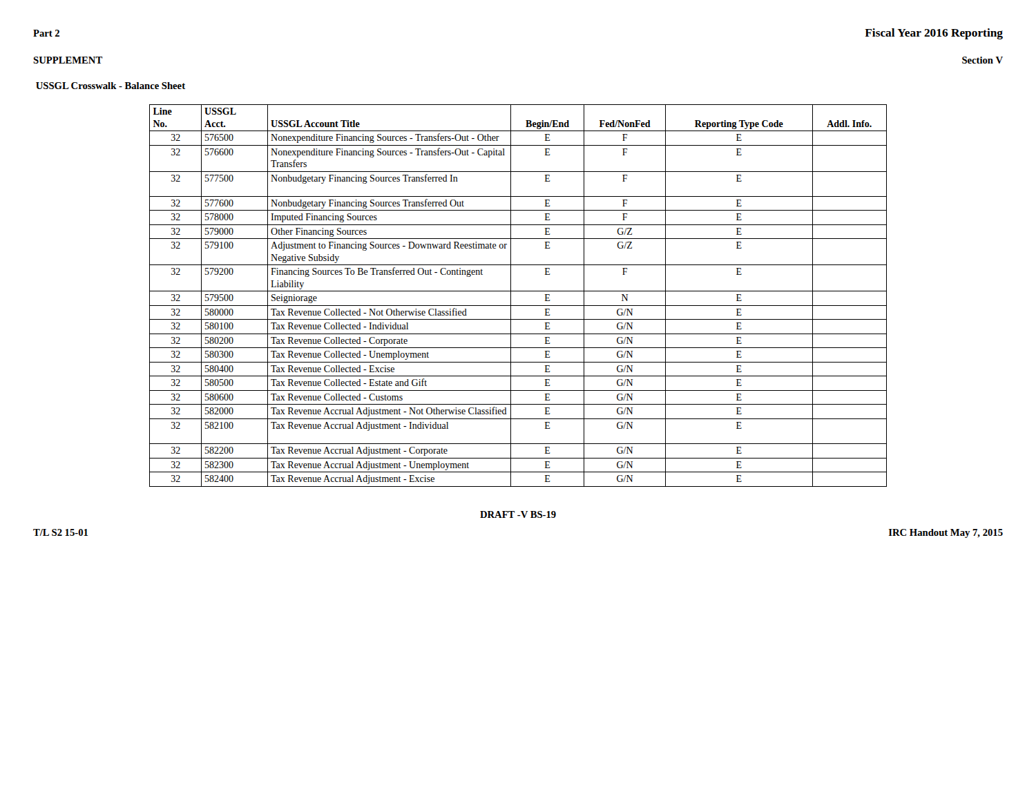Part 2
Fiscal Year 2016 Reporting
SUPPLEMENT
Section V
USSGL Crosswalk - Balance Sheet
| Line No. | USSGL Acct. | USSGL Account Title | Begin/End | Fed/NonFed | Reporting Type Code | Addl. Info. |
| --- | --- | --- | --- | --- | --- | --- |
| 32 | 576500 | Nonexpenditure Financing Sources - Transfers-Out - Other | E | F | E | |
| 32 | 576600 | Nonexpenditure Financing Sources - Transfers-Out - Capital Transfers | E | F | E | |
| 32 | 577500 | Nonbudgetary Financing Sources Transferred In | E | F | E | |
| 32 | 577600 | Nonbudgetary Financing Sources Transferred Out | E | F | E | |
| 32 | 578000 | Imputed Financing Sources | E | F | E | |
| 32 | 579000 | Other Financing Sources | E | G/Z | E | |
| 32 | 579100 | Adjustment to Financing Sources - Downward Reestimate or Negative Subsidy | E | G/Z | E | |
| 32 | 579200 | Financing Sources To Be Transferred Out - Contingent Liability | E | F | E | |
| 32 | 579500 | Seigniorage | E | N | E | |
| 32 | 580000 | Tax Revenue Collected - Not Otherwise Classified | E | G/N | E | |
| 32 | 580100 | Tax Revenue Collected - Individual | E | G/N | E | |
| 32 | 580200 | Tax Revenue Collected - Corporate | E | G/N | E | |
| 32 | 580300 | Tax Revenue Collected - Unemployment | E | G/N | E | |
| 32 | 580400 | Tax Revenue Collected - Excise | E | G/N | E | |
| 32 | 580500 | Tax Revenue Collected - Estate and Gift | E | G/N | E | |
| 32 | 580600 | Tax Revenue Collected - Customs | E | G/N | E | |
| 32 | 582000 | Tax Revenue Accrual Adjustment - Not Otherwise Classified | E | G/N | E | |
| 32 | 582100 | Tax Revenue Accrual Adjustment - Individual | E | G/N | E | |
| 32 | 582200 | Tax Revenue Accrual Adjustment - Corporate | E | G/N | E | |
| 32 | 582300 | Tax Revenue Accrual Adjustment - Unemployment | E | G/N | E | |
| 32 | 582400 | Tax Revenue Accrual Adjustment - Excise | E | G/N | E | |
DRAFT -V BS-19
T/L S2 15-01
IRC Handout May 7, 2015